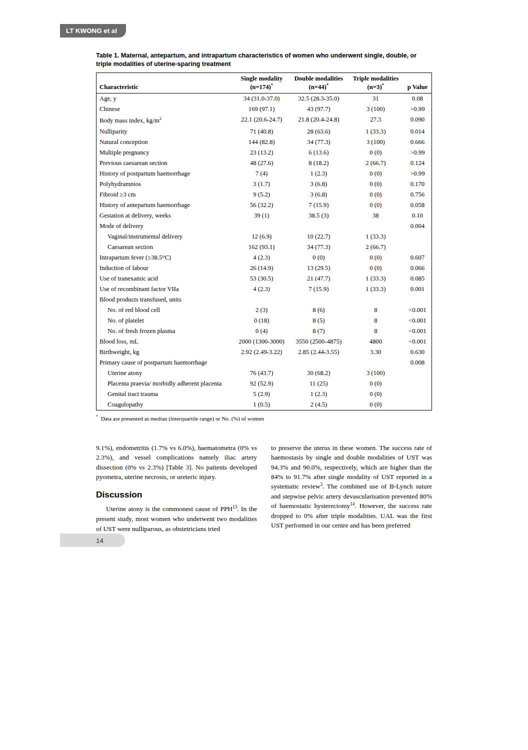LT KWONG et al
Table 1. Maternal, antepartum, and intrapartum characteristics of women who underwent single, double, or triple modalities of uterine-sparing treatment
| Characteristic | Single modality (n=174) * | Double modalities (n=44) * | Triple modalities (n=3) * | p Value |
| --- | --- | --- | --- | --- |
| Age, y | 34 (31.0-37.0) | 32.5 (28.3-35.0) | 31 | 0.08 |
| Chinese | 169 (97.1) | 43 (97.7) | 3 (100) | >0.99 |
| Body mass index, kg/m 2 | 22.1 (20.6-24.7) | 21.8 (20.4-24.8) | 27.3 | 0.090 |
| Nulliparity | 71 (40.8) | 28 (63.6) | 1 (33.3) | 0.014 |
| Natural conception | 144 (82.8) | 34 (77.3) | 3 (100) | 0.666 |
| Multiple pregnancy | 23 (13.2) | 6 (13.6) | 0 (0) | >0.99 |
| Previous caesarean section | 48 (27.6) | 8 (18.2) | 2 (66.7) | 0.124 |
| History of postpartum haemorrhage | 7 (4) | 1 (2.3) | 0 (0) | >0.99 |
| Polyhydramnios | 3 (1.7) | 3 (6.8) | 0 (0) | 0.170 |
| Fibroid ≥3 cm | 9 (5.2) | 3 (6.8) | 0 (0) | 0.756 |
| History of antepartum haemorrhage | 56 (32.2) | 7 (15.9) | 0 (0) | 0.058 |
| Gestation at delivery, weeks | 39 (1) | 38.5 (3) | 38 | 0.10 |
| Mode of delivery | | | | 0.004 |
| Vaginal/instrumental delivery | 12 (6.9) | 10 (22.7) | 1 (33.3) | |
| Caesarean section | 162 (93.1) | 34 (77.3) | 2 (66.7) | |
| Intrapartum fever (≥38.5°C) | 4 (2.3) | 0 (0) | 0 (0) | 0.607 |
| Induction of labour | 26 (14.9) | 13 (29.5) | 0 (0) | 0.066 |
| Use of tranexamic acid | 53 (30.5) | 21 (47.7) | 1 (33.3) | 0.085 |
| Use of recombinant factor VIIa | 4 (2.3) | 7 (15.9) | 1 (33.3) | 0.001 |
| Blood products transfused, units | | | | |
| No. of red blood cell | 2 (3) | 8 (6) | 8 | <0.001 |
| No. of platelet | 0 (18) | 8 (5) | 8 | <0.001 |
| No. of fresh frozen plasma | 0 (4) | 8 (7) | 8 | <0.001 |
| Blood loss, mL | 2000 (1300-3000) | 3550 (2500-4875) | 4800 | <0.001 |
| Birthweight, kg | 2.92 (2.49-3.22) | 2.85 (2.44-3.55) | 3.30 | 0.630 |
| Primary cause of postpartum haemorrhage | | | | 0.008 |
| Uterine atony | 76 (43.7) | 30 (68.2) | 3 (100) | |
| Placenta praevia/ morbidly adherent placenta | 92 (52.9) | 11 (25) | 0 (0) | |
| Genital tract trauma | 5 (2.9) | 1 (2.3) | 0 (0) | |
| Coagulopathy | 1 (0.5) | 2 (4.5) | 0 (0) | |
* Data are presented as median (interquartile range) or No. (%) of women
9.1%), endometritis (1.7% vs 6.0%), haematometra (0% vs 2.3%), and vessel complications namely iliac artery dissection (0% vs 2.3%) [Table 3]. No patients developed pyometra, uterine necrosis, or ureteric injury.
Discussion
Uterine atony is the commonest cause of PPH13. In the present study, most women who underwent two modalities of UST were nulliparous, as obstetricians tried
to preserve the uterus in these women. The success rate of haemostasis by single and double modalities of UST was 94.3% and 90.0%, respectively, which are higher than the 84% to 91.7% after single modality of UST reported in a systematic review3. The combined use of B-Lynch suture and stepwise pelvic artery devascularisation prevented 80% of haemostatic hysterectomy14. However, the success rate dropped to 0% after triple modalities. UAL was the first UST performed in our centre and has been preferred
14